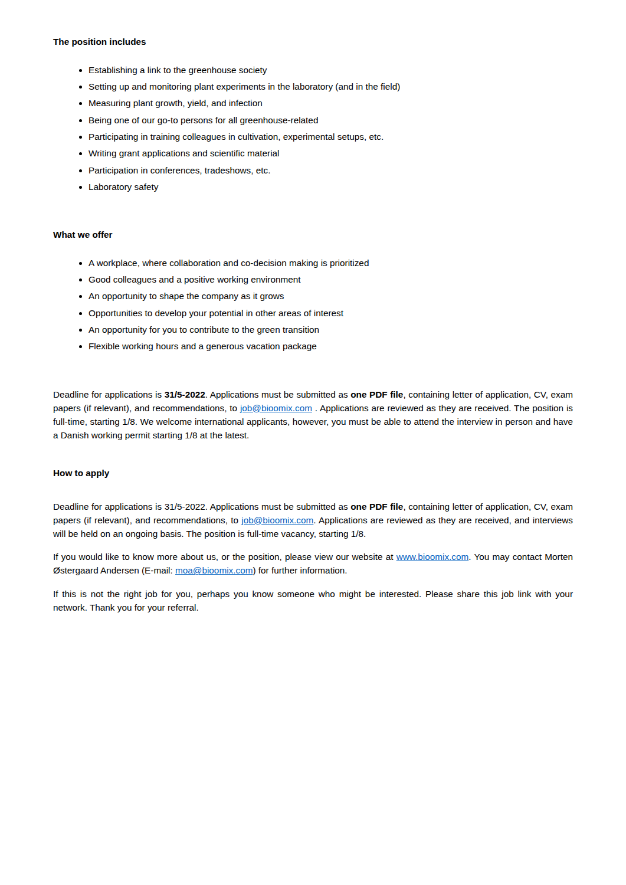The position includes
Establishing a link to the greenhouse society
Setting up and monitoring plant experiments in the laboratory (and in the field)
Measuring plant growth, yield, and infection
Being one of our go-to persons for all greenhouse-related
Participating in training colleagues in cultivation, experimental setups, etc.
Writing grant applications and scientific material
Participation in conferences, tradeshows, etc.
Laboratory safety
What we offer
A workplace, where collaboration and co-decision making is prioritized
Good colleagues and a positive working environment
An opportunity to shape the company as it grows
Opportunities to develop your potential in other areas of interest
An opportunity for you to contribute to the green transition
Flexible working hours and a generous vacation package
Deadline for applications is 31/5-2022. Applications must be submitted as one PDF file, containing letter of application, CV, exam papers (if relevant), and recommendations, to job@bioomix.com . Applications are reviewed as they are received. The position is full-time, starting 1/8. We welcome international applicants, however, you must be able to attend the interview in person and have a Danish working permit starting 1/8 at the latest.
How to apply
Deadline for applications is 31/5-2022. Applications must be submitted as one PDF file, containing letter of application, CV, exam papers (if relevant), and recommendations, to job@bioomix.com. Applications are reviewed as they are received, and interviews will be held on an ongoing basis. The position is full-time vacancy, starting 1/8.
If you would like to know more about us, or the position, please view our website at www.bioomix.com. You may contact Morten Østergaard Andersen (E-mail: moa@bioomix.com) for further information.
If this is not the right job for you, perhaps you know someone who might be interested. Please share this job link with your network. Thank you for your referral.